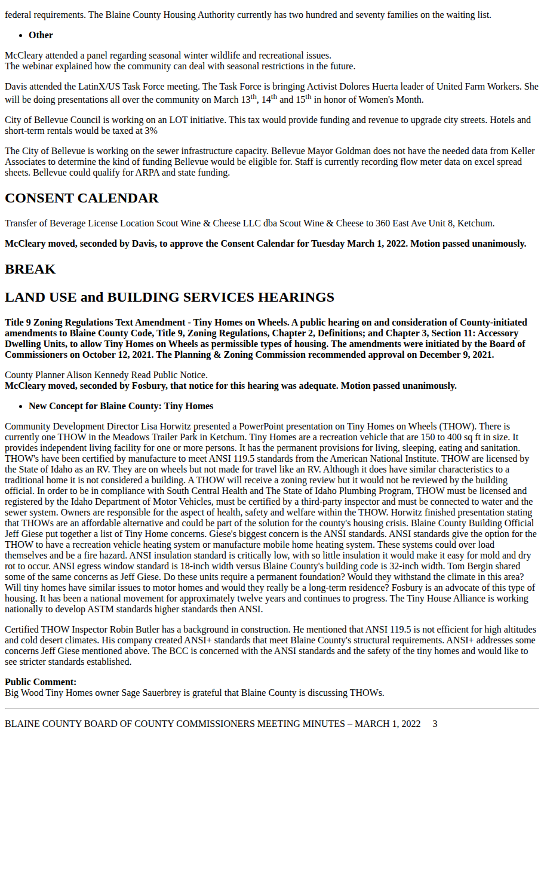federal requirements. The Blaine County Housing Authority currently has two hundred and seventy families on the waiting list.
Other
McCleary attended a panel regarding seasonal winter wildlife and recreational issues.
The webinar explained how the community can deal with seasonal restrictions in the future.
Davis attended the LatinX/US Task Force meeting. The Task Force is bringing Activist Dolores Huerta leader of United Farm Workers. She will be doing presentations all over the community on March 13th, 14th and 15th in honor of Women's Month.
City of Bellevue Council is working on an LOT initiative. This tax would provide funding and revenue to upgrade city streets. Hotels and short-term rentals would be taxed at 3%
The City of Bellevue is working on the sewer infrastructure capacity. Bellevue Mayor Goldman does not have the needed data from Keller Associates to determine the kind of funding Bellevue would be eligible for. Staff is currently recording flow meter data on excel spread sheets. Bellevue could qualify for ARPA and state funding.
CONSENT CALENDAR
Transfer of Beverage License Location Scout Wine & Cheese LLC dba Scout Wine & Cheese to 360 East Ave Unit 8, Ketchum.
McCleary moved, seconded by Davis, to approve the Consent Calendar for Tuesday March 1, 2022. Motion passed unanimously.
BREAK
LAND USE and BUILDING SERVICES HEARINGS
Title 9 Zoning Regulations Text Amendment - Tiny Homes on Wheels. A public hearing on and consideration of County-initiated amendments to Blaine County Code, Title 9, Zoning Regulations, Chapter 2, Definitions; and Chapter 3, Section 11: Accessory Dwelling Units, to allow Tiny Homes on Wheels as permissible types of housing. The amendments were initiated by the Board of Commissioners on October 12, 2021. The Planning & Zoning Commission recommended approval on December 9, 2021.
County Planner Alison Kennedy Read Public Notice.
McCleary moved, seconded by Fosbury, that notice for this hearing was adequate. Motion passed unanimously.
New Concept for Blaine County: Tiny Homes
Community Development Director Lisa Horwitz presented a PowerPoint presentation on Tiny Homes on Wheels (THOW). There is currently one THOW in the Meadows Trailer Park in Ketchum. Tiny Homes are a recreation vehicle that are 150 to 400 sq ft in size. It provides independent living facility for one or more persons. It has the permanent provisions for living, sleeping, eating and sanitation. THOW's have been certified by manufacture to meet ANSI 119.5 standards from the American National Institute. THOW are licensed by the State of Idaho as an RV. They are on wheels but not made for travel like an RV. Although it does have similar characteristics to a traditional home it is not considered a building. A THOW will receive a zoning review but it would not be reviewed by the building official. In order to be in compliance with South Central Health and The State of Idaho Plumbing Program, THOW must be licensed and registered by the Idaho Department of Motor Vehicles, must be certified by a third-party inspector and must be connected to water and the sewer system. Owners are responsible for the aspect of health, safety and welfare within the THOW. Horwitz finished presentation stating that THOWs are an affordable alternative and could be part of the solution for the county's housing crisis. Blaine County Building Official Jeff Giese put together a list of Tiny Home concerns. Giese's biggest concern is the ANSI standards. ANSI standards give the option for the THOW to have a recreation vehicle heating system or manufacture mobile home heating system. These systems could over load themselves and be a fire hazard. ANSI insulation standard is critically low, with so little insulation it would make it easy for mold and dry rot to occur. ANSI egress window standard is 18-inch width versus Blaine County's building code is 32-inch width. Tom Bergin shared some of the same concerns as Jeff Giese. Do these units require a permanent foundation? Would they withstand the climate in this area? Will tiny homes have similar issues to motor homes and would they really be a long-term residence? Fosbury is an advocate of this type of housing. It has been a national movement for approximately twelve years and continues to progress. The Tiny House Alliance is working nationally to develop ASTM standards higher standards then ANSI.
Certified THOW Inspector Robin Butler has a background in construction. He mentioned that ANSI 119.5 is not efficient for high altitudes and cold desert climates. His company created ANSI+ standards that meet Blaine County's structural requirements. ANSI+ addresses some concerns Jeff Giese mentioned above. The BCC is concerned with the ANSI standards and the safety of the tiny homes and would like to see stricter standards established.
Public Comment:
Big Wood Tiny Homes owner Sage Sauerbrey is grateful that Blaine County is discussing THOWs.
BLAINE COUNTY BOARD OF COUNTY COMMISSIONERS MEETING MINUTES – MARCH 1, 2022 3